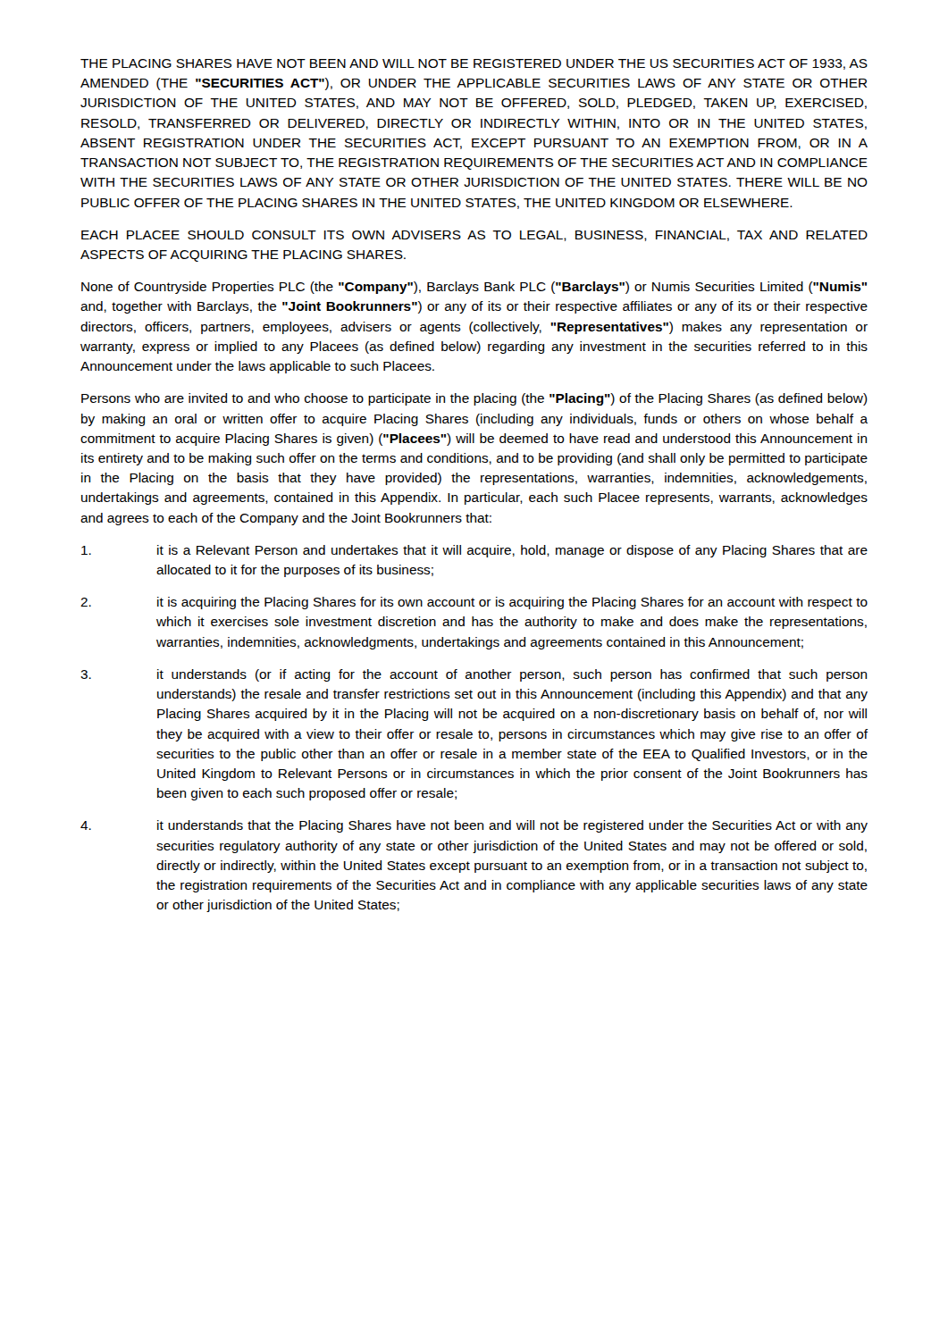The placing shares have not been and will not be registered under the US Securities Act of 1933, as amended (the "Securities Act"), or under the applicable securities laws of any state or other jurisdiction of the United States, and may not be offered, sold, pledged, taken up, exercised, resold, transferred or delivered, directly or indirectly within, into or in the United States, absent registration under the Securities Act, except pursuant to an exemption from, or in a transaction not subject to, the registration requirements of the Securities Act and in compliance with the securities laws of any state or other jurisdiction of the United States. There will be no public offer of the placing shares in the United States, the United Kingdom or elsewhere.
Each Placee should consult its own advisers as to legal, business, financial, tax and related aspects of acquiring the placing shares.
None of Countryside Properties PLC (the "Company"), Barclays Bank PLC ("Barclays") or Numis Securities Limited ("Numis" and, together with Barclays, the "Joint Bookrunners") or any of its or their respective affiliates or any of its or their respective directors, officers, partners, employees, advisers or agents (collectively, "Representatives") makes any representation or warranty, express or implied to any Placees (as defined below) regarding any investment in the securities referred to in this Announcement under the laws applicable to such Placees.
Persons who are invited to and who choose to participate in the placing (the "Placing") of the Placing Shares (as defined below) by making an oral or written offer to acquire Placing Shares (including any individuals, funds or others on whose behalf a commitment to acquire Placing Shares is given) ("Placees") will be deemed to have read and understood this Announcement in its entirety and to be making such offer on the terms and conditions, and to be providing (and shall only be permitted to participate in the Placing on the basis that they have provided) the representations, warranties, indemnities, acknowledgements, undertakings and agreements, contained in this Appendix. In particular, each such Placee represents, warrants, acknowledges and agrees to each of the Company and the Joint Bookrunners that:
it is a Relevant Person and undertakes that it will acquire, hold, manage or dispose of any Placing Shares that are allocated to it for the purposes of its business;
it is acquiring the Placing Shares for its own account or is acquiring the Placing Shares for an account with respect to which it exercises sole investment discretion and has the authority to make and does make the representations, warranties, indemnities, acknowledgments, undertakings and agreements contained in this Announcement;
it understands (or if acting for the account of another person, such person has confirmed that such person understands) the resale and transfer restrictions set out in this Announcement (including this Appendix) and that any Placing Shares acquired by it in the Placing will not be acquired on a non-discretionary basis on behalf of, nor will they be acquired with a view to their offer or resale to, persons in circumstances which may give rise to an offer of securities to the public other than an offer or resale in a member state of the EEA to Qualified Investors, or in the United Kingdom to Relevant Persons or in circumstances in which the prior consent of the Joint Bookrunners has been given to each such proposed offer or resale;
it understands that the Placing Shares have not been and will not be registered under the Securities Act or with any securities regulatory authority of any state or other jurisdiction of the United States and may not be offered or sold, directly or indirectly, within the United States except pursuant to an exemption from, or in a transaction not subject to, the registration requirements of the Securities Act and in compliance with any applicable securities laws of any state or other jurisdiction of the United States;